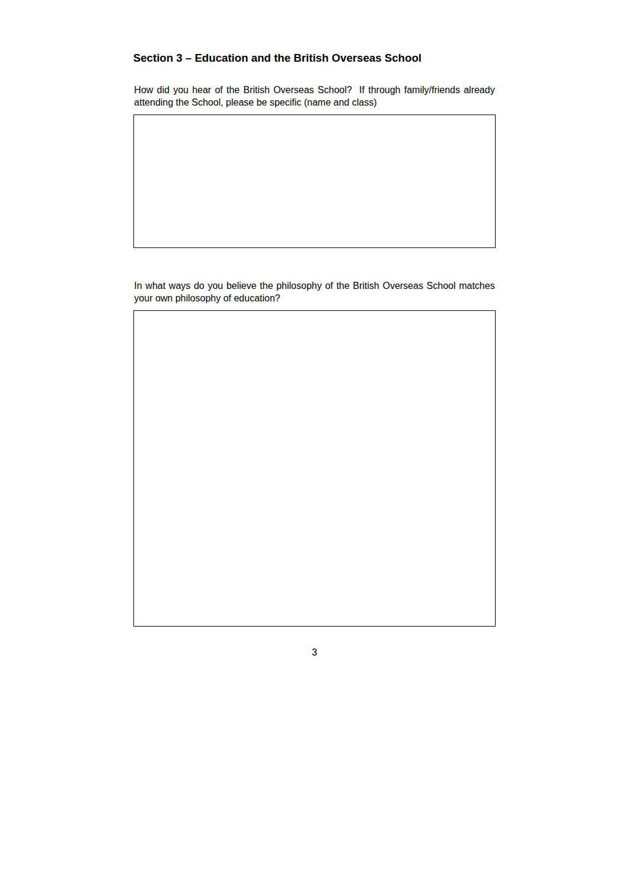Section 3 – Education and the British Overseas School
How did you hear of the British Overseas School? If through family/friends already attending the School, please be specific (name and class)
In what ways do you believe the philosophy of the British Overseas School matches your own philosophy of education?
3